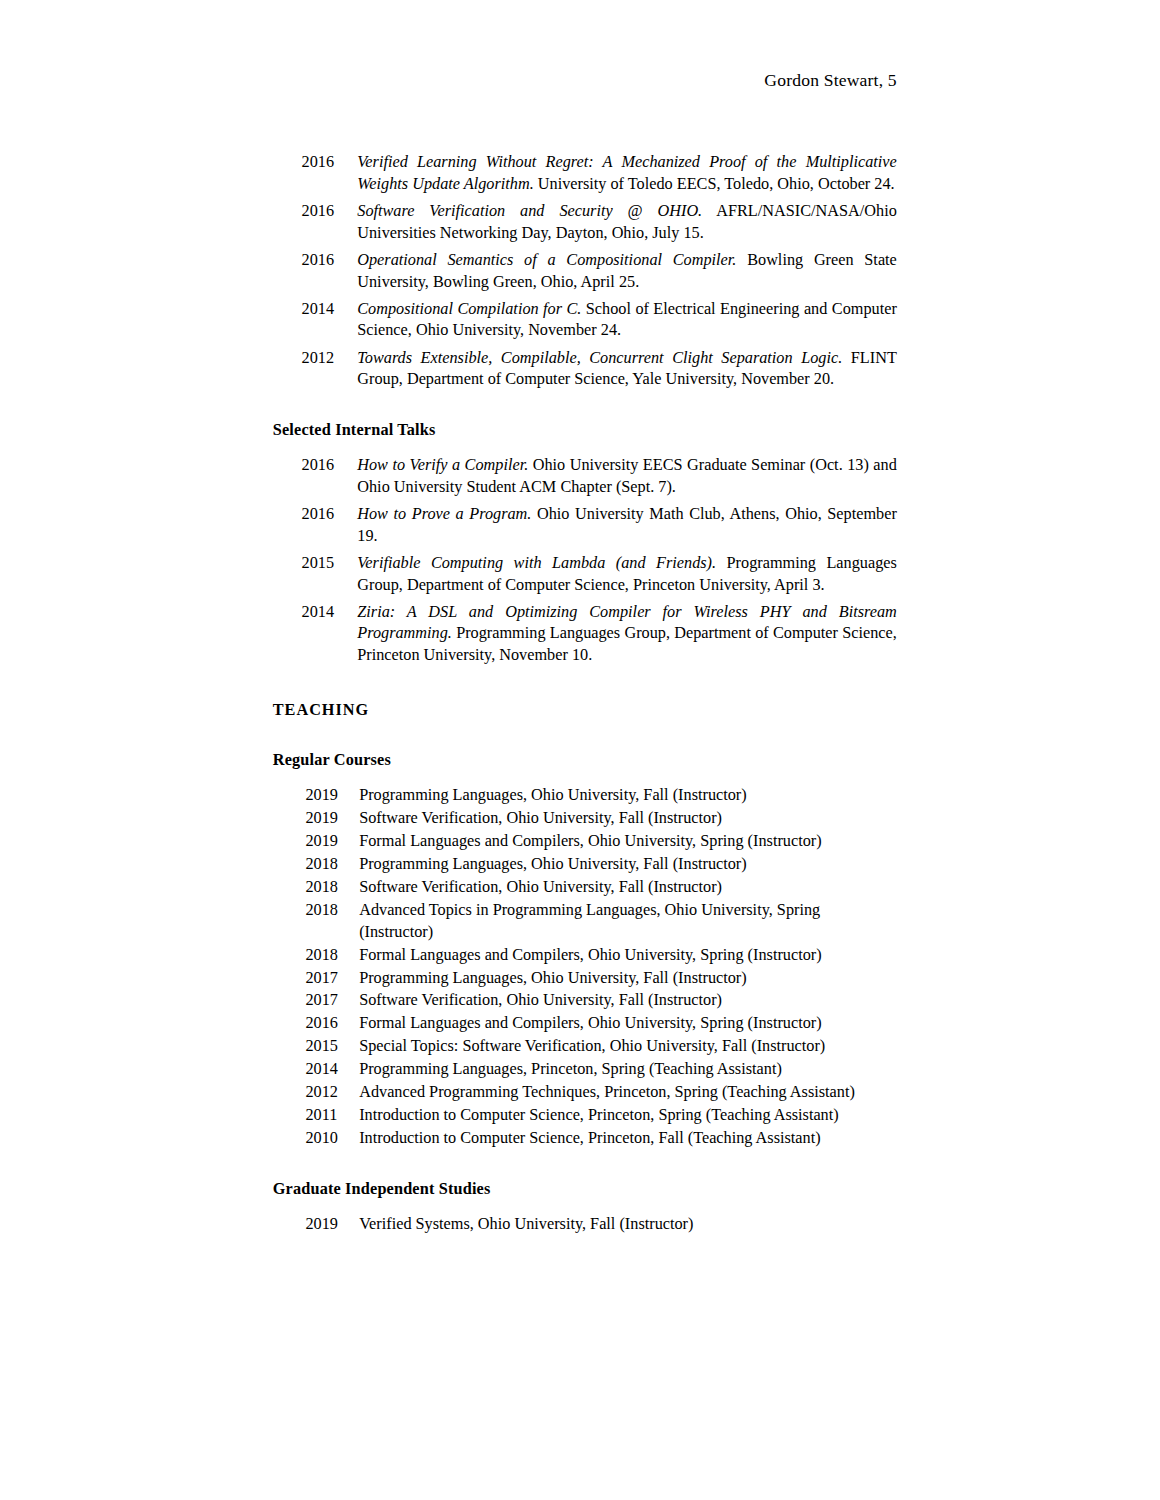Gordon Stewart, 5
2016
Verified Learning Without Regret: A Mechanized Proof of the Multiplicative Weights Update Algorithm. University of Toledo EECS, Toledo, Ohio, October 24.
2016
Software Verification and Security @ OHIO. AFRL/NASIC/NASA/Ohio Universities Networking Day, Dayton, Ohio, July 15.
2016
Operational Semantics of a Compositional Compiler. Bowling Green State University, Bowling Green, Ohio, April 25.
2014
Compositional Compilation for C. School of Electrical Engineering and Computer Science, Ohio University, November 24.
2012
Towards Extensible, Compilable, Concurrent Clight Separation Logic. FLINT Group, Department of Computer Science, Yale University, November 20.
Selected Internal Talks
2016
How to Verify a Compiler. Ohio University EECS Graduate Seminar (Oct. 13) and Ohio University Student ACM Chapter (Sept. 7).
2016
How to Prove a Program. Ohio University Math Club, Athens, Ohio, September 19.
2015
Verifiable Computing with Lambda (and Friends). Programming Languages Group, Department of Computer Science, Princeton University, April 3.
2014
Ziria: A DSL and Optimizing Compiler for Wireless PHY and Bitsream Programming. Programming Languages Group, Department of Computer Science, Princeton University, November 10.
TEACHING
Regular Courses
2019
Programming Languages, Ohio University, Fall (Instructor)
2019
Software Verification, Ohio University, Fall (Instructor)
2019
Formal Languages and Compilers, Ohio University, Spring (Instructor)
2018
Programming Languages, Ohio University, Fall (Instructor)
2018
Software Verification, Ohio University, Fall (Instructor)
2018
Advanced Topics in Programming Languages, Ohio University, Spring (Instructor)
2018
Formal Languages and Compilers, Ohio University, Spring (Instructor)
2017
Programming Languages, Ohio University, Fall (Instructor)
2017
Software Verification, Ohio University, Fall (Instructor)
2016
Formal Languages and Compilers, Ohio University, Spring (Instructor)
2015
Special Topics: Software Verification, Ohio University, Fall (Instructor)
2014
Programming Languages, Princeton, Spring (Teaching Assistant)
2012
Advanced Programming Techniques, Princeton, Spring (Teaching Assistant)
2011
Introduction to Computer Science, Princeton, Spring (Teaching Assistant)
2010
Introduction to Computer Science, Princeton, Fall (Teaching Assistant)
Graduate Independent Studies
2019
Verified Systems, Ohio University, Fall (Instructor)